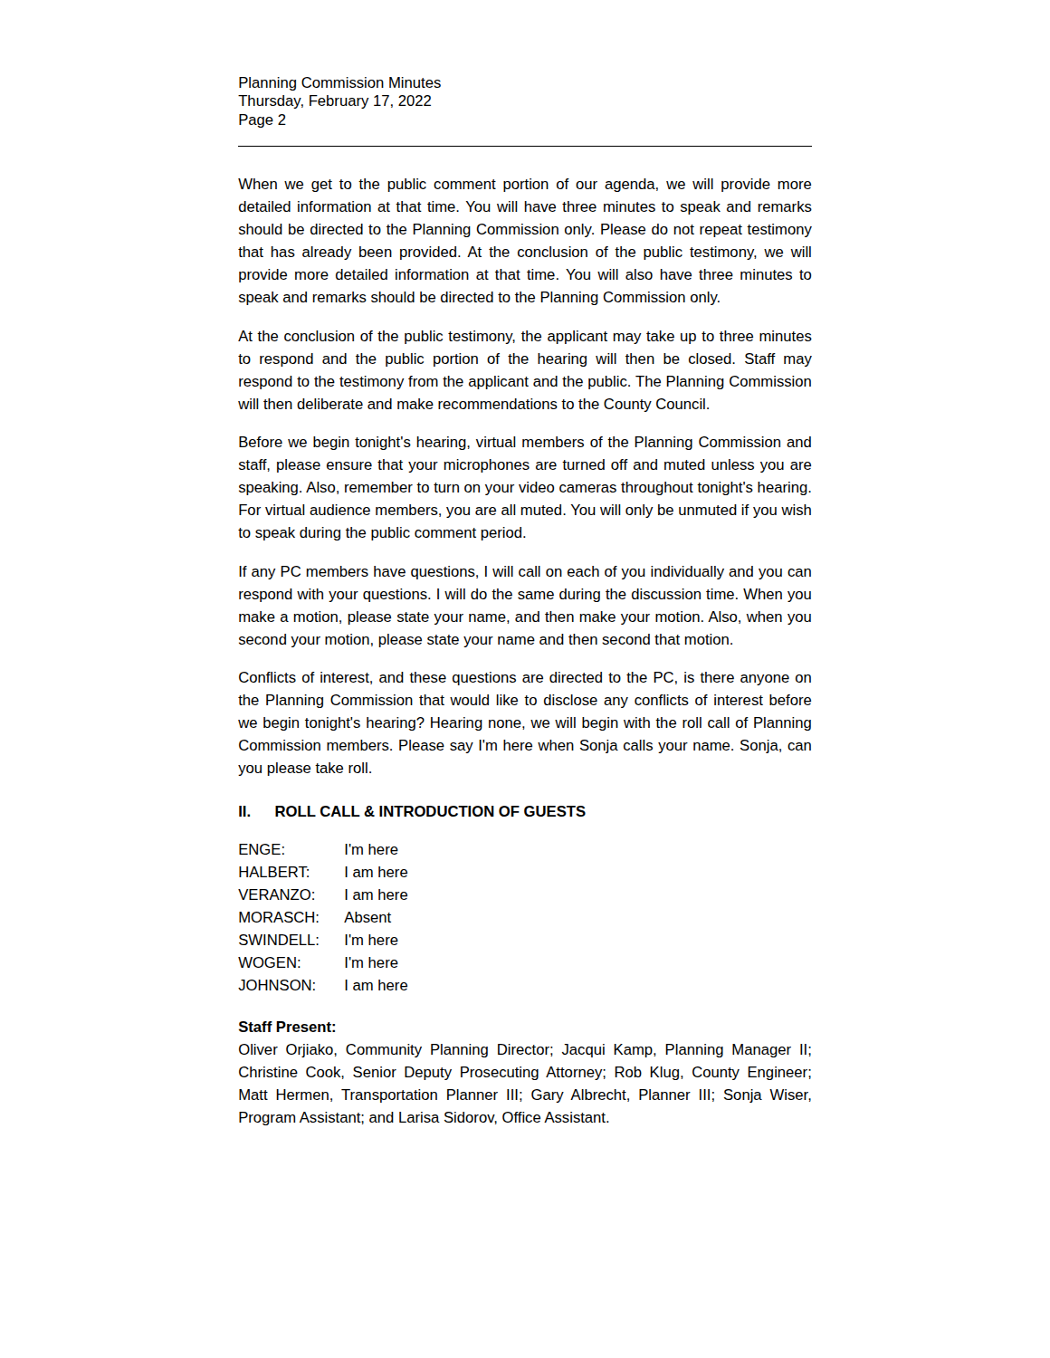Planning Commission Minutes
Thursday, February 17, 2022
Page 2
When we get to the public comment portion of our agenda, we will provide more detailed information at that time. You will have three minutes to speak and remarks should be directed to the Planning Commission only. Please do not repeat testimony that has already been provided. At the conclusion of the public testimony, we will provide more detailed information at that time. You will also have three minutes to speak and remarks should be directed to the Planning Commission only.
At the conclusion of the public testimony, the applicant may take up to three minutes to respond and the public portion of the hearing will then be closed. Staff may respond to the testimony from the applicant and the public. The Planning Commission will then deliberate and make recommendations to the County Council.
Before we begin tonight's hearing, virtual members of the Planning Commission and staff, please ensure that your microphones are turned off and muted unless you are speaking. Also, remember to turn on your video cameras throughout tonight's hearing. For virtual audience members, you are all muted. You will only be unmuted if you wish to speak during the public comment period.
If any PC members have questions, I will call on each of you individually and you can respond with your questions. I will do the same during the discussion time. When you make a motion, please state your name, and then make your motion. Also, when you second your motion, please state your name and then second that motion.
Conflicts of interest, and these questions are directed to the PC, is there anyone on the Planning Commission that would like to disclose any conflicts of interest before we begin tonight's hearing? Hearing none, we will begin with the roll call of Planning Commission members. Please say I'm here when Sonja calls your name. Sonja, can you please take roll.
II. ROLL CALL & INTRODUCTION OF GUESTS
ENGE: I'm here
HALBERT: I am here
VERANZO: I am here
MORASCH: Absent
SWINDELL: I'm here
WOGEN: I'm here
JOHNSON: I am here
Staff Present:
Oliver Orjiako, Community Planning Director; Jacqui Kamp, Planning Manager II; Christine Cook, Senior Deputy Prosecuting Attorney; Rob Klug, County Engineer; Matt Hermen, Transportation Planner III; Gary Albrecht, Planner III; Sonja Wiser, Program Assistant; and Larisa Sidorov, Office Assistant.